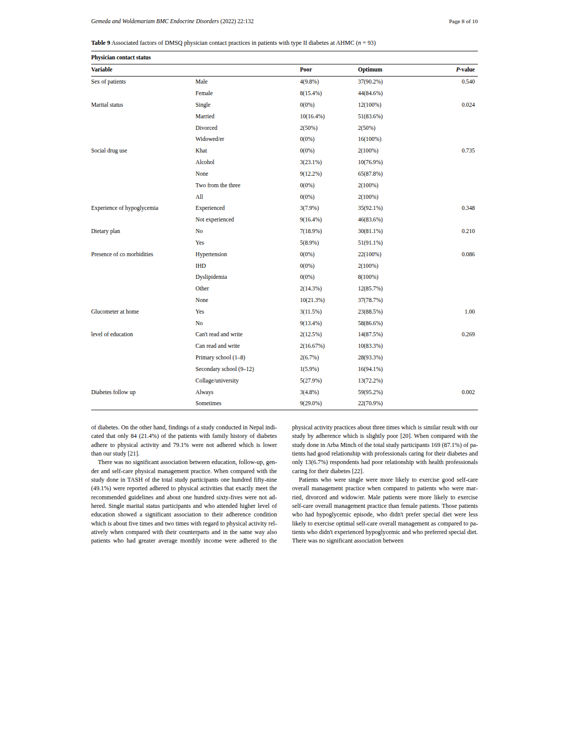Gemeda and Woldemariam BMC Endocrine Disorders (2022) 22:132
Page 8 of 10
Table 9 Associated factors of DMSQ physician contact practices in patients with type II diabetes at AHMC (n = 93)
| Physician contact status |
| --- |
| Variable | | Poor | Optimum | P -value |
| Sex of patients | Male | 4(9.8%) | 37(90.2%) | 0.540 |
| | Female | 8(15.4%) | 44(84.6%) | |
| Marital status | Single | 0(0%) | 12(100%) | 0.024 |
| | Married | 10(16.4%) | 51(83.6%) | |
| | Divorced | 2(50%) | 2(50%) | |
| | Widowed/er | 0(0%) | 16(100%) | |
| Social drug use | Khat | 0(0%) | 2(100%) | 0.735 |
| | Alcohol | 3(23.1%) | 10(76.9%) | |
| | None | 9(12.2%) | 65(87.8%) | |
| | Two from the three | 0(0%) | 2(100%) | |
| | All | 0(0%) | 2(100%) | |
| Experience of hypoglycemia | Experienced | 3(7.9%) | 35(92.1%) | 0.348 |
| | Not experienced | 9(16.4%) | 46(83.6%) | |
| Dietary plan | No | 7(18.9%) | 30(81.1%) | 0.210 |
| | Yes | 5(8.9%) | 51(91.1%) | |
| Presence of co morbidities | Hypertension | 0(0%) | 22(100%) | 0.086 |
| | IHD | 0(0%) | 2(100%) | |
| | Dyslipidemia | 0(0%) | 8(100%) | |
| | Other | 2(14.3%) | 12(85.7%) | |
| | None | 10(21.3%) | 37(78.7%) | |
| Glucometer at home | Yes | 3(11.5%) | 23(88.5%) | 1.00 |
| | No | 9(13.4%) | 58(86.6%) | |
| level of education | Can't read and write | 2(12.5%) | 14(87.5%) | 0.269 |
| | Can read and write | 2(16.67%) | 10(83.3%) | |
| | Primary school (1–8) | 2(6.7%) | 28(93.3%) | |
| | Secondary school (9–12) | 1(5.9%) | 16(94.1%) | |
| | Collage/university | 5(27.9%) | 13(72.2%) | |
| Diabetes follow up | Always | 3(4.8%) | 59(95.2%) | 0.002 |
| | Sometimes | 9(29.0%) | 22(70.9%) | |
of diabetes. On the other hand, findings of a study conducted in Nepal indicated that only 84 (21.4%) of the patients with family history of diabetes adhere to physical activity and 79.1% were not adhered which is lower than our study [21].
There was no significant association between education, follow-up, gender and self-care physical management practice. When compared with the study done in TASH of the total study participants one hundred fifty-nine (49.1%) were reported adhered to physical activities that exactly meet the recommended guidelines and about one hundred sixty-fives were not adhered. Single marital status participants and who attended higher level of education showed a significant association to their adherence condition which is about five times and two times with regard to physical activity relatively when compared with their counterparts and in the same way also patients who had greater average monthly income were adhered to the physical activity practices about three times which is similar result with our study by adherence which is slightly poor [20]. When compared with the study done in Arba Minch of the total study participants 169 (87.1%) of patients had good relationship with professionals caring for their diabetes and only 13(6.7%) respondents had poor relationship with health professionals caring for their diabetes [22].
Patients who were single were more likely to exercise good self-care overall management practice when compared to patients who were married, divorced and widow/er. Male patients were more likely to exercise self-care overall management practice than female patients. Those patients who had hypoglycemic episode, who didn't prefer special diet were less likely to exercise optimal self-care overall management as compared to patients who didn't experienced hypoglycemic and who preferred special diet. There was no significant association between